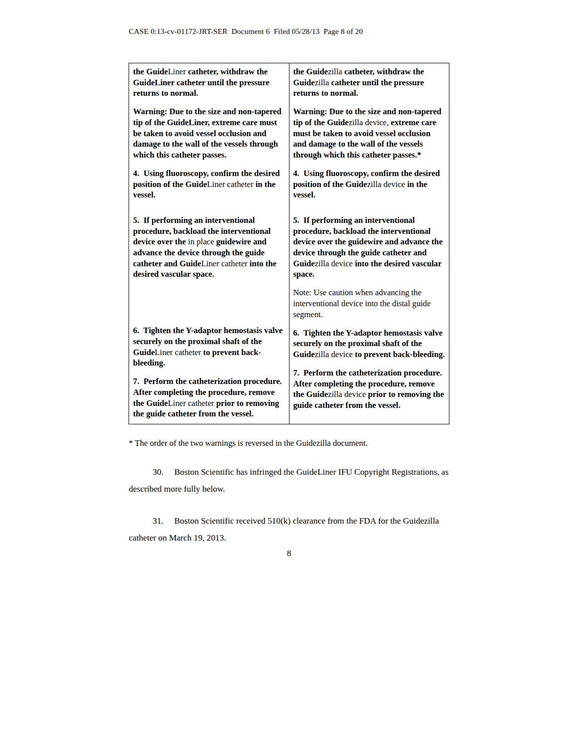CASE 0:13-cv-01172-JRT-SER Document 6 Filed 05/28/13 Page 8 of 20
| the Guide Liner catheter, withdraw the GuideLiner catheter until the pressure returns to normal. Warning: Due to the size and non-tapered tip of the GuideLiner, extreme care must be taken to avoid vessel occlusion and damage to the wall of the vessels through which this catheter passes. 4. Using fluoroscopy, confirm the desired position of the Guide Liner catheter in the vessel. 5. If performing an interventional procedure, backload the interventional device over the in place guidewire and advance the device through the guide catheter and Guide Liner catheter into the desired vascular space. 6. Tighten the Y-adaptor hemostasis valve securely on the proximal shaft of the Guide Liner catheter to prevent back-bleeding. 7. Perform the catheterization procedure. After completing the procedure, remove the Guide Liner catheter prior to removing the guide catheter from the vessel. | the Guide zilla catheter, withdraw the Guide zilla catheter until the pressure returns to normal. Warning: Due to the size and non-tapered tip of the Guide zilla device, extreme care must be taken to avoid vessel occlusion and damage to the wall of the vessels through which this catheter passes.* 4. Using fluoroscopy, confirm the desired position of the Guide zilla device in the vessel. 5. If performing an interventional procedure, backload the interventional device over the guidewire and advance the device through the guide catheter and Guide zilla device into the desired vascular space. Note: Use caution when advancing the interventional device into the distal guide segment. 6. Tighten the Y-adaptor hemostasis valve securely on the proximal shaft of the Guide zilla device to prevent back-bleeding. 7. Perform the catheterization procedure. After completing the procedure, remove the Guide zilla device prior to removing the guide catheter from the vessel. |
* The order of the two warnings is reversed in the Guidezilla document.
30. Boston Scientific has infringed the GuideLiner IFU Copyright Registrations, as described more fully below.
31. Boston Scientific received 510(k) clearance from the FDA for the Guidezilla catheter on March 19, 2013.
8